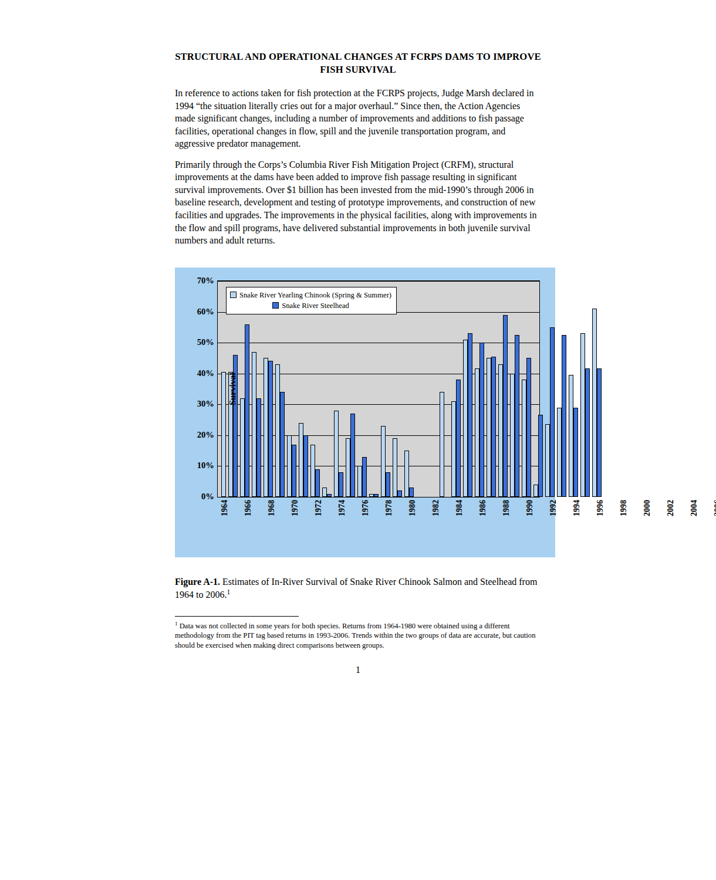Structural and Operational Changes at FCRPS Dams to Improve Fish Survival
In reference to actions taken for fish protection at the FCRPS projects, Judge Marsh declared in 1994 “the situation literally cries out for a major overhaul.” Since then, the Action Agencies made significant changes, including a number of improvements and additions to fish passage facilities, operational changes in flow, spill and the juvenile transportation program, and aggressive predator management.
Primarily through the Corps’s Columbia River Fish Mitigation Project (CRFM), structural improvements at the dams have been added to improve fish passage resulting in significant survival improvements. Over $1 billion has been invested from the mid-1990’s through 2006 in baseline research, development and testing of prototype improvements, and construction of new facilities and upgrades. The improvements in the physical facilities, along with improvements in the flow and spill programs, have delivered substantial improvements in both juvenile survival numbers and adult returns.
70%
60%
50%
40%
30%
20%
10%
0%
Snake River Yearling Chinook (Spring & Summer)
Snake River Steelhead
Survival
1964
1966
1968
1970
1972
1974
1976
1978
1980
1982
1984
1986
1988
1990
1992
1994
1996
1998
2000
2002
2004
2006
Figure A-1. Estimates of In-River Survival of Snake River Chinook Salmon and Steelhead from 1964 to 2006.1
1 Data was not collected in some years for both species. Returns from 1964-1980 were obtained using a different methodology from the PIT tag based returns in 1993-2006. Trends within the two groups of data are accurate, but caution should be exercised when making direct comparisons between groups.
1